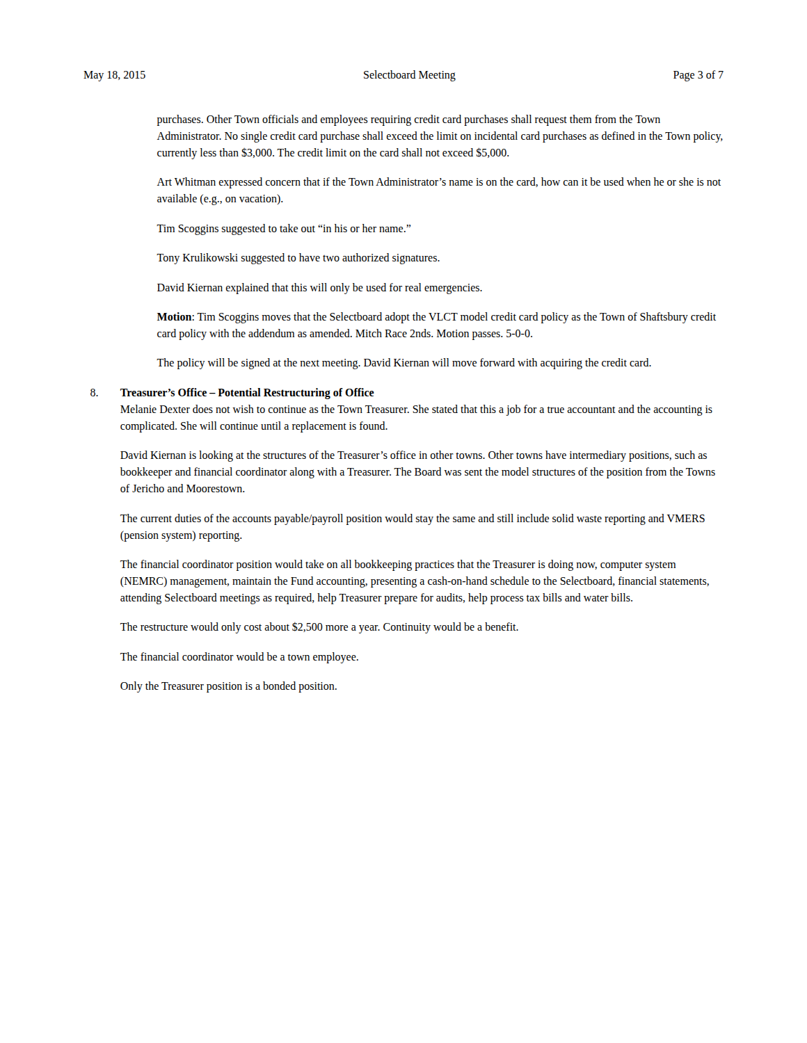May 18, 2015 Selectboard Meeting Page 3 of 7
purchases. Other Town officials and employees requiring credit card purchases shall request them from the Town Administrator. No single credit card purchase shall exceed the limit on incidental card purchases as defined in the Town policy, currently less than $3,000. The credit limit on the card shall not exceed $5,000.
Art Whitman expressed concern that if the Town Administrator’s name is on the card, how can it be used when he or she is not available (e.g., on vacation).
Tim Scoggins suggested to take out “in his or her name.”
Tony Krulikowski suggested to have two authorized signatures.
David Kiernan explained that this will only be used for real emergencies.
Motion: Tim Scoggins moves that the Selectboard adopt the VLCT model credit card policy as the Town of Shaftsbury credit card policy with the addendum as amended. Mitch Race 2nds. Motion passes. 5-0-0.
The policy will be signed at the next meeting. David Kiernan will move forward with acquiring the credit card.
8.
Treasurer’s Office – Potential Restructuring of Office
Melanie Dexter does not wish to continue as the Town Treasurer. She stated that this a job for a true accountant and the accounting is complicated. She will continue until a replacement is found.
David Kiernan is looking at the structures of the Treasurer’s office in other towns. Other towns have intermediary positions, such as bookkeeper and financial coordinator along with a Treasurer. The Board was sent the model structures of the position from the Towns of Jericho and Moorestown.
The current duties of the accounts payable/payroll position would stay the same and still include solid waste reporting and VMERS (pension system) reporting.
The financial coordinator position would take on all bookkeeping practices that the Treasurer is doing now, computer system (NEMRC) management, maintain the Fund accounting, presenting a cash-on-hand schedule to the Selectboard, financial statements, attending Selectboard meetings as required, help Treasurer prepare for audits, help process tax bills and water bills.
The restructure would only cost about $2,500 more a year. Continuity would be a benefit.
The financial coordinator would be a town employee.
Only the Treasurer position is a bonded position.